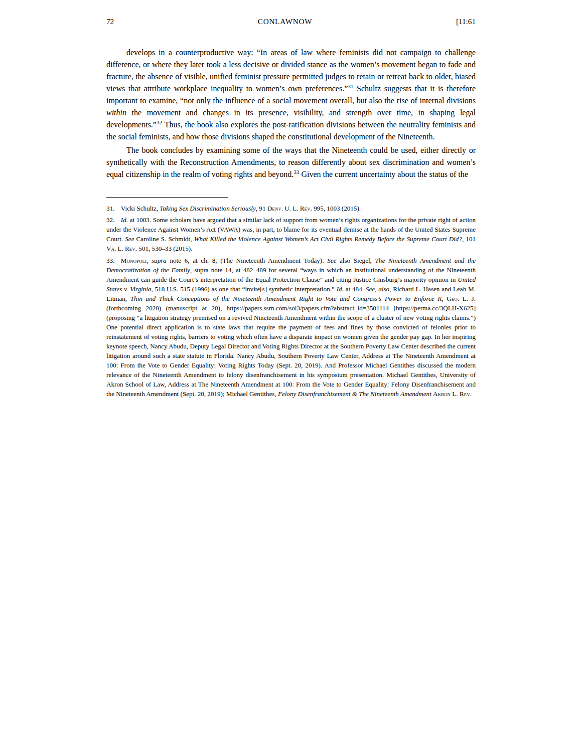72 ConLawNOW [11:61
develops in a counterproductive way: “In areas of law where feminists did not campaign to challenge difference, or where they later took a less decisive or divided stance as the women’s movement began to fade and fracture, the absence of visible, unified feminist pressure permitted judges to retain or retreat back to older, biased views that attribute workplace inequality to women’s own preferences.”31 Schultz suggests that it is therefore important to examine, “not only the influence of a social movement overall, but also the rise of internal divisions within the movement and changes in its presence, visibility, and strength over time, in shaping legal developments.”32 Thus, the book also explores the post-ratification divisions between the neutrality feminists and the social feminists, and how those divisions shaped the constitutional development of the Nineteenth.
The book concludes by examining some of the ways that the Nineteenth could be used, either directly or synthetically with the Reconstruction Amendments, to reason differently about sex discrimination and women’s equal citizenship in the realm of voting rights and beyond.33 Given the current uncertainty about the status of the
31. Vicki Schultz, Taking Sex Discrimination Seriously, 91 Denv. U. L. Rev. 995, 1003 (2015).
32. Id. at 1003. Some scholars have argued that a similar lack of support from women’s rights organizations for the private right of action under the Violence Against Women’s Act (VAWA) was, in part, to blame for its eventual demise at the hands of the United States Supreme Court. See Caroline S. Schmidt, What Killed the Violence Against Women’s Act Civil Rights Remedy Before the Supreme Court Did?, 101 Va. L. Rev. 501, 530–33 (2015).
33. Monopoli, supra note 6, at ch. 8, (The Nineteenth Amendment Today). See also Siegel, The Nineteenth Amendment and the Democratization of the Family, supra note 14, at 482–489 for several “ways in which an institutional understanding of the Nineteenth Amendment can guide the Court’s interpretation of the Equal Protection Clause” and citing Justice Ginsburg’s majority opinion in United States v. Virginia, 518 U.S. 515 (1996) as one that “invite[s] synthetic interpretation.” Id. at 484. See, also, Richard L. Hasen and Leah M. Litman, Thin and Thick Conceptions of the Nineteenth Amendment Right to Vote and Congress’s Power to Enforce It, Geo. L. J. (forthcoming 2020) (manuscript at 20), https://papers.ssrn.com/sol3/papers.cfm?abstract_id=3501114 [https://perma.cc/3QLH-X625] (proposing “a litigation strategy premised on a revived Nineteenth Amendment within the scope of a cluster of new voting rights claims.”) One potential direct application is to state laws that require the payment of fees and fines by those convicted of felonies prior to reinstatement of voting rights, barriers to voting which often have a disparate impact on women given the gender pay gap. In her inspiring keynote speech, Nancy Abudu, Deputy Legal Director and Voting Rights Director at the Southern Poverty Law Center described the current litigation around such a state statute in Florida. Nancy Abudu, Southern Poverty Law Center, Address at The Nineteenth Amendment at 100: From the Vote to Gender Equality: Voting Rights Today (Sept. 20, 2019). And Professor Michael Gentithes discussed the modern relevance of the Nineteenth Amendment to felony disenfranchisement in his symposium presentation. Michael Gentithes, University of Akron School of Law, Address at The Nineteenth Amendment at 100: From the Vote to Gender Equality: Felony Disenfranchisement and the Nineteenth Amendment (Sept. 20, 2019); Michael Gentithes, Felony Disenfranchisement & The Nineteenth Amendment Akron L. Rev.